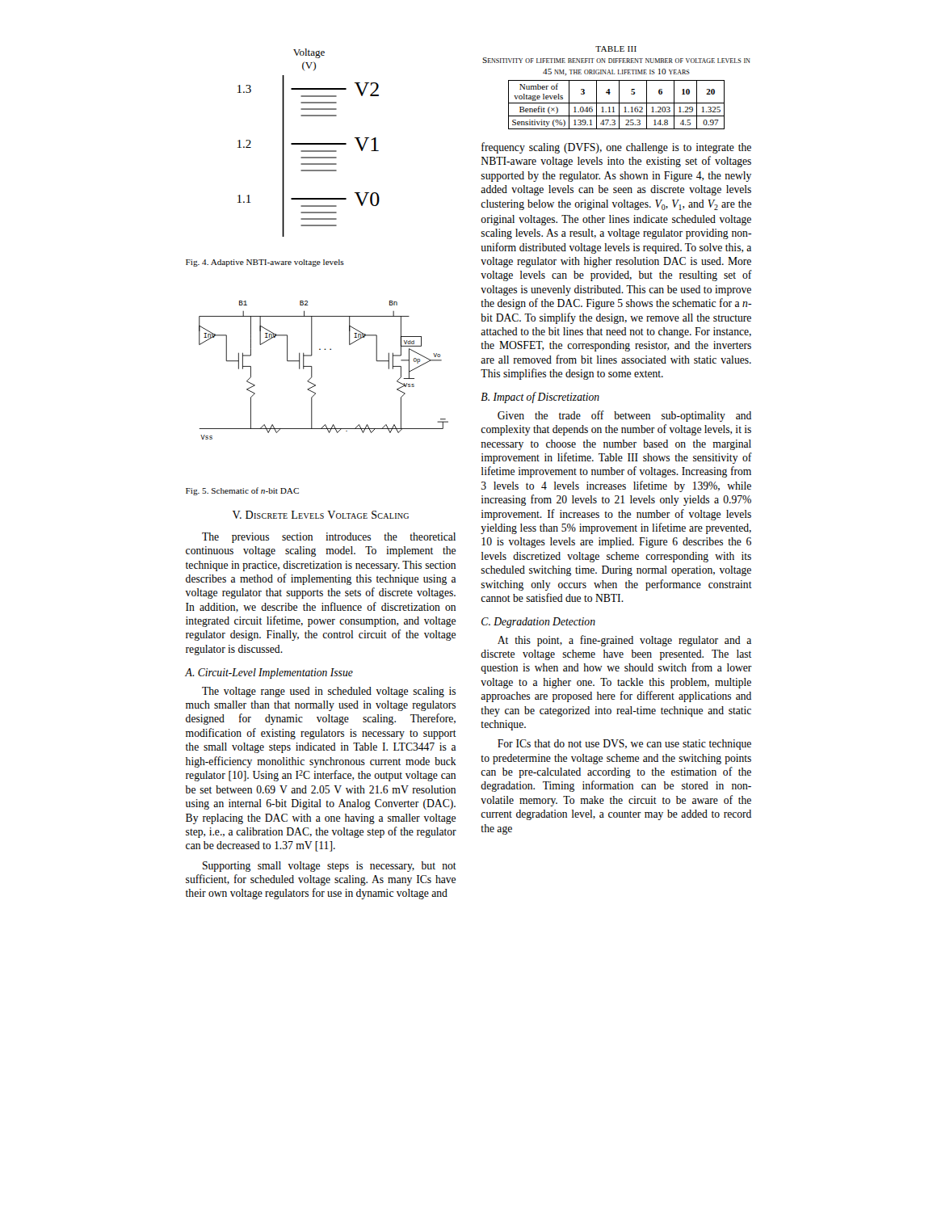Voltage (V) 1.3 V2 1.2 V1 1.1 V0
Fig. 4. Adaptive NBTI-aware voltage levels
B1 B2 Bn Inv Inv Inv . . . Vdd Op Vo Vss Vss .
Fig. 5. Schematic of n-bit DAC
V. Discrete Levels Voltage Scaling
The previous section introduces the theoretical continuous voltage scaling model. To implement the technique in practice, discretization is necessary. This section describes a method of implementing this technique using a voltage regulator that supports the sets of discrete voltages. In addition, we describe the influence of discretization on integrated circuit lifetime, power consumption, and voltage regulator design. Finally, the control circuit of the voltage regulator is discussed.
A. Circuit-Level Implementation Issue
The voltage range used in scheduled voltage scaling is much smaller than that normally used in voltage regulators designed for dynamic voltage scaling. Therefore, modification of existing regulators is necessary to support the small voltage steps indicated in Table I. LTC3447 is a high-efficiency monolithic synchronous current mode buck regulator [10]. Using an I2 C interface, the output voltage can be set between 0.69 V and 2.05 V with 21.6 mV resolution using an internal 6-bit Digital to Analog Converter (DAC). By replacing the DAC with a one having a smaller voltage step, i.e., a calibration DAC, the voltage step of the regulator can be decreased to 1.37 mV [11].
Supporting small voltage steps is necessary, but not sufficient, for scheduled voltage scaling. As many ICs have their own voltage regulators for use in dynamic voltage and
TABLE III Sensitivity of lifetime benefit on different number of voltage levels in 45 nm, the original lifetime is 10 years
| Number of voltage levels | 3 | 4 | 5 | 6 | 10 | 20 |
| --- | --- | --- | --- | --- | --- | --- |
| Benefit (×) | 1.046 | 1.11 | 1.162 | 1.203 | 1.29 | 1.325 |
| Sensitivity (%) | 139.1 | 47.3 | 25.3 | 14.8 | 4.5 | 0.97 |
frequency scaling (DVFS), one challenge is to integrate the NBTI-aware voltage levels into the existing set of voltages supported by the regulator. As shown in Figure 4, the newly added voltage levels can be seen as discrete voltage levels clustering below the original voltages. V 0, V 1, and V 2 are the original voltages. The other lines indicate scheduled voltage scaling levels. As a result, a voltage regulator providing non-uniform distributed voltage levels is required. To solve this, a voltage regulator with higher resolution DAC is used. More voltage levels can be provided, but the resulting set of voltages is unevenly distributed. This can be used to improve the design of the DAC. Figure 5 shows the schematic for a n-bit DAC. To simplify the design, we remove all the structure attached to the bit lines that need not to change. For instance, the MOSFET, the corresponding resistor, and the inverters are all removed from bit lines associated with static values. This simplifies the design to some extent.
B. Impact of Discretization
Given the trade off between sub-optimality and complexity that depends on the number of voltage levels, it is necessary to choose the number based on the marginal improvement in lifetime. Table III shows the sensitivity of lifetime improvement to number of voltages. Increasing from 3 levels to 4 levels increases lifetime by 139%, while increasing from 20 levels to 21 levels only yields a 0.97% improvement. If increases to the number of voltage levels yielding less than 5% improvement in lifetime are prevented, 10 is voltages levels are implied. Figure 6 describes the 6 levels discretized voltage scheme corresponding with its scheduled switching time. During normal operation, voltage switching only occurs when the performance constraint cannot be satisfied due to NBTI.
C. Degradation Detection
At this point, a fine-grained voltage regulator and a discrete voltage scheme have been presented. The last question is when and how we should switch from a lower voltage to a higher one. To tackle this problem, multiple approaches are proposed here for different applications and they can be categorized into real-time technique and static technique.
For ICs that do not use DVS, we can use static technique to predetermine the voltage scheme and the switching points can be pre-calculated according to the estimation of the degradation. Timing information can be stored in non-volatile memory. To make the circuit to be aware of the current degradation level, a counter may be added to record the age